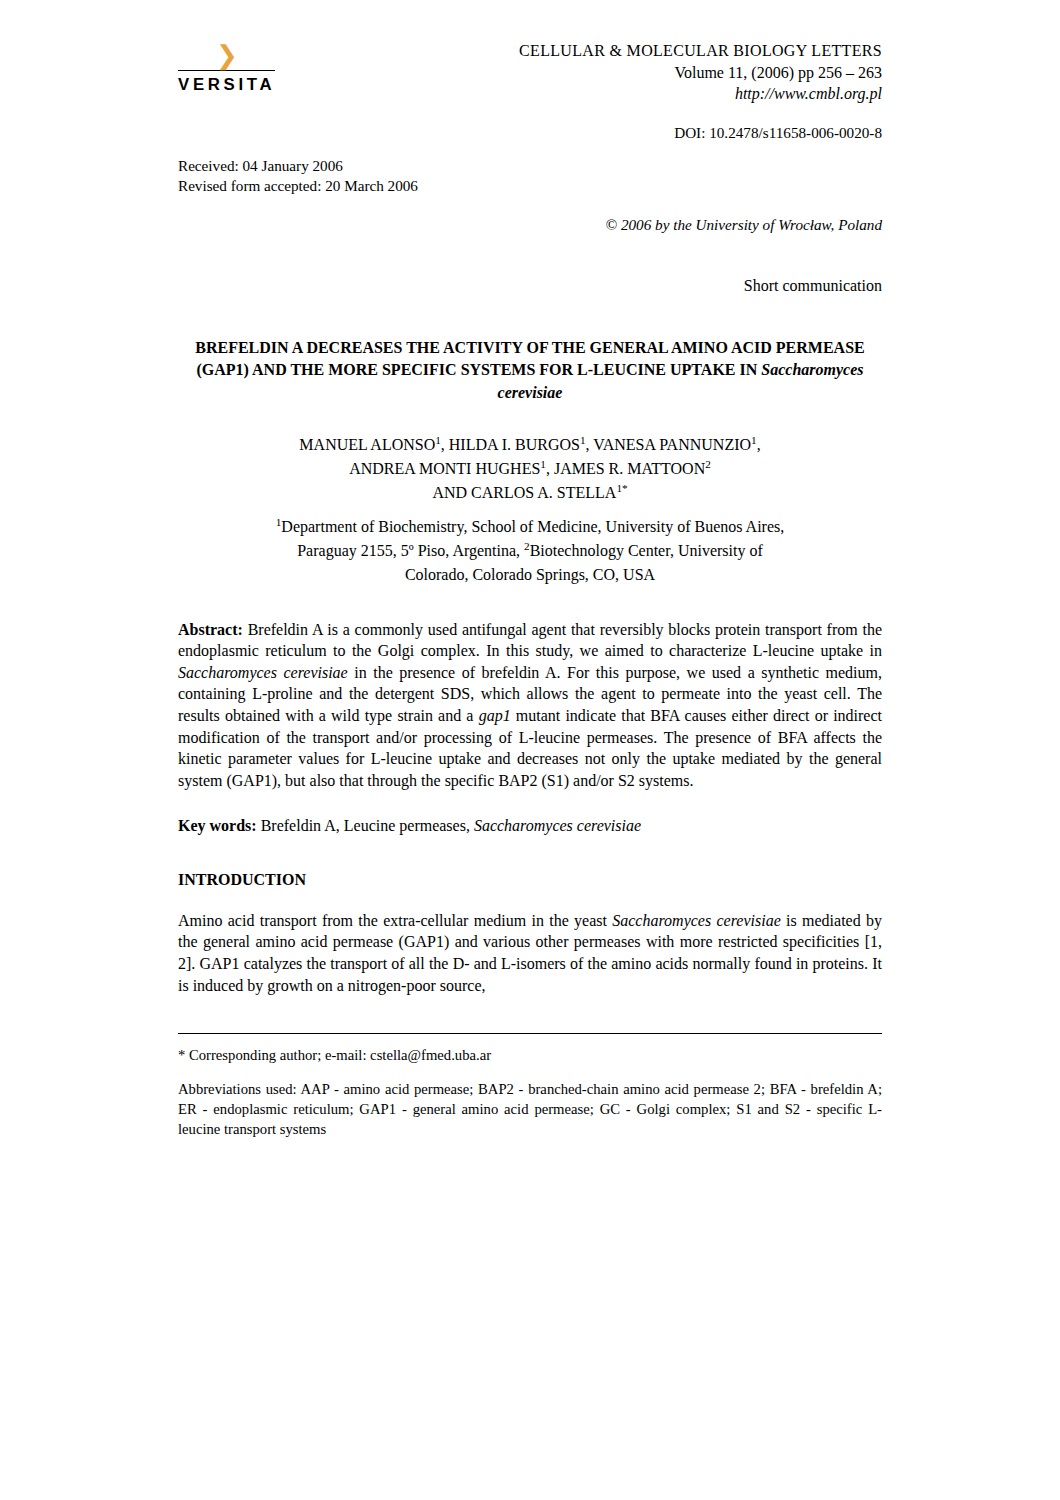❯
VERSITA
Cellular & Molecular Biology Letters
Volume 11, (2006) pp 256 – 263
http://www.cmbl.org.pl
DOI: 10.2478/s11658-006-0020-8
Received: 04 January 2006
Revised form accepted: 20 March 2006
© 2006 by the University of Wrocław, Poland
Short communication
Brefeldin A decreases the activity of the general amino acid permease (GAP1) and the more specific systems for L-leucine uptake in Saccharomyces cerevisiae
Manuel Alonso1, Hilda I. Burgos1, Vanesa Pannunzio1,
Andrea Monti Hughes1, James R. Mattoon2
and Carlos A. Stella1*
1Department of Biochemistry, School of Medicine, University of Buenos Aires,
Paraguay 2155, 5º Piso, Argentina, 2Biotechnology Center, University of
Colorado, Colorado Springs, CO, USA
Abstract: Brefeldin A is a commonly used antifungal agent that reversibly blocks protein transport from the endoplasmic reticulum to the Golgi complex. In this study, we aimed to characterize L-leucine uptake in Saccharomyces cerevisiae in the presence of brefeldin A. For this purpose, we used a synthetic medium, containing L-proline and the detergent SDS, which allows the agent to permeate into the yeast cell. The results obtained with a wild type strain and a gap1 mutant indicate that BFA causes either direct or indirect modification of the transport and/or processing of L-leucine permeases. The presence of BFA affects the kinetic parameter values for L-leucine uptake and decreases not only the uptake mediated by the general system (GAP1), but also that through the specific BAP2 (S1) and/or S2 systems.
Key words: Brefeldin A, Leucine permeases, Saccharomyces cerevisiae
Introduction
Amino acid transport from the extra-cellular medium in the yeast Saccharomyces cerevisiae is mediated by the general amino acid permease (GAP1) and various other permeases with more restricted specificities [1, 2]. GAP1 catalyzes the transport of all the D- and L-isomers of the amino acids normally found in proteins. It is induced by growth on a nitrogen-poor source,
* Corresponding author; e-mail: cstella@fmed.uba.ar
Abbreviations used: AAP - amino acid permease; BAP2 - branched-chain amino acid permease 2; BFA - brefeldin A; ER - endoplasmic reticulum; GAP1 - general amino acid permease; GC - Golgi complex; S1 and S2 - specific L-leucine transport systems